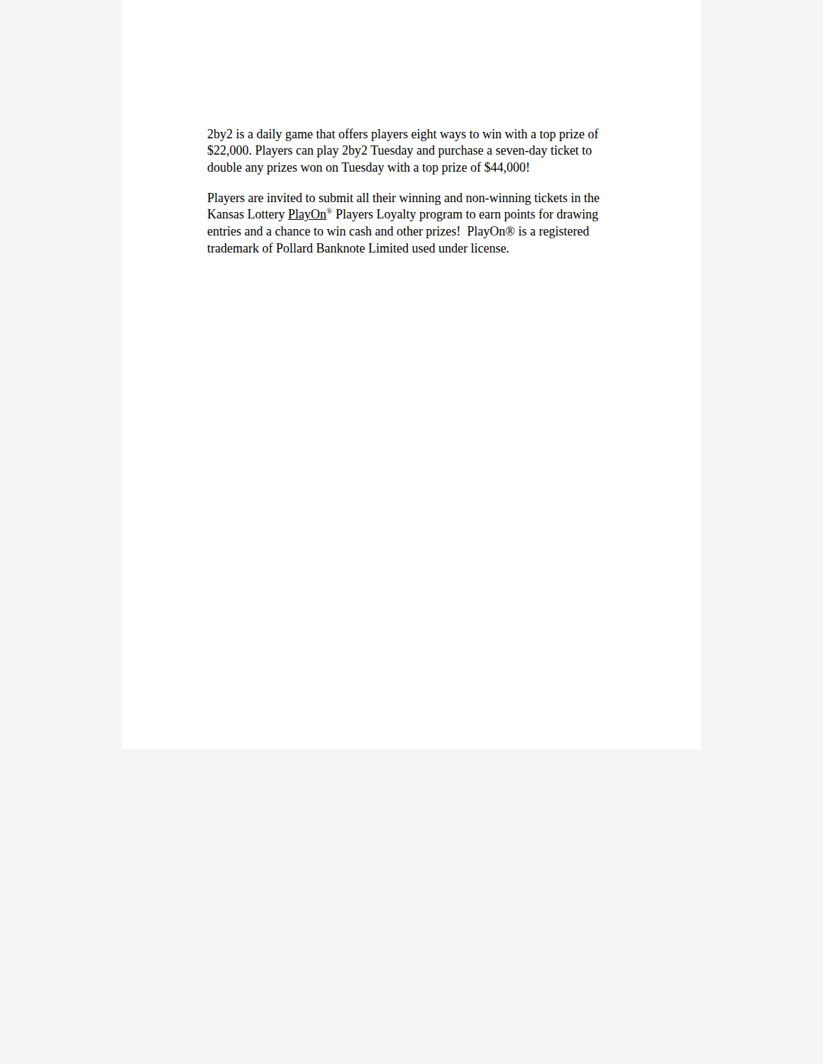2by2 is a daily game that offers players eight ways to win with a top prize of $22,000. Players can play 2by2 Tuesday and purchase a seven-day ticket to double any prizes won on Tuesday with a top prize of $44,000!
Players are invited to submit all their winning and non-winning tickets in the Kansas Lottery PlayOn® Players Loyalty program to earn points for drawing entries and a chance to win cash and other prizes! PlayOn® is a registered trademark of Pollard Banknote Limited used under license.